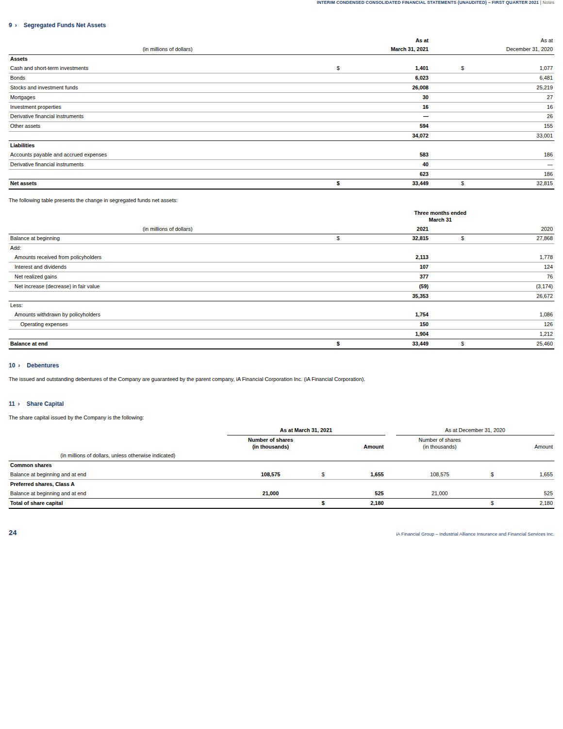INTERIM CONDENSED CONSOLIDATED FINANCIAL STATEMENTS (UNAUDITED) – FIRST QUARTER 2021 | Notes
9›Segregated Funds Net Assets
| | As at | | As at |
| --- | --- | --- | --- |
| (in millions of dollars) | March 31, 2021 | | December 31, 2020 |
| Assets | | | | | |
| Cash and short-term investments | $ | 1,401 | | $ | 1,077 |
| Bonds | | 6,023 | | | 6,481 |
| Stocks and investment funds | | 26,008 | | | 25,219 |
| Mortgages | | 30 | | | 27 |
| Investment properties | | 16 | | | 16 |
| Derivative financial instruments | | — | | | 26 |
| Other assets | | 594 | | | 155 |
| | | 34,072 | | | 33,001 |
| Liabilities | | | | | |
| Accounts payable and accrued expenses | | 583 | | | 186 |
| Derivative financial instruments | | 40 | | | — |
| | | 623 | | | 186 |
| Net assets | $ | 33,449 | | $ | 32,815 |
The following table presents the change in segregated funds net assets:
| | Three months ended March 31 |
| --- | --- |
| (in millions of dollars) | 2021 | | 2020 |
| Balance at beginning | $ | 32,815 | | $ | 27,868 |
| Add: | | | | | |
| Amounts received from policyholders | | 2,113 | | | 1,778 |
| Interest and dividends | | 107 | | | 124 |
| Net realized gains | | 377 | | | 76 |
| Net increase (decrease) in fair value | | (59) | | | (3,174) |
| | | 35,353 | | | 26,672 |
| Less: | | | | | |
| Amounts withdrawn by policyholders | | 1,754 | | | 1,086 |
| Operating expenses | | 150 | | | 126 |
| | | 1,904 | | | 1,212 |
| Balance at end | $ | 33,449 | | $ | 25,460 |
10›Debentures
The issued and outstanding debentures of the Company are guaranteed by the parent company, iA Financial Corporation Inc. (iA Financial Corporation).
11›Share Capital
The share capital issued by the Company is the following:
| | As at March 31, 2021 | | As at December 31, 2020 |
| --- | --- | --- | --- |
| | Number of shares (in thousands) | | Amount | | Number of shares (in thousands) | | Amount |
| (in millions of dollars, unless otherwise indicated) | | | | | | | |
| Common shares | | | | | | | |
| Balance at beginning and at end | 108,575 | $ | 1,655 | | 108,575 | $ | 1,655 |
| Preferred shares, Class A | | | | | | | |
| Balance at beginning and at end | 21,000 | | 525 | | 21,000 | | 525 |
| Total of share capital | | $ | 2,180 | | | $ | 2,180 |
24
iA Financial Group – Industrial Alliance Insurance and Financial Services Inc.